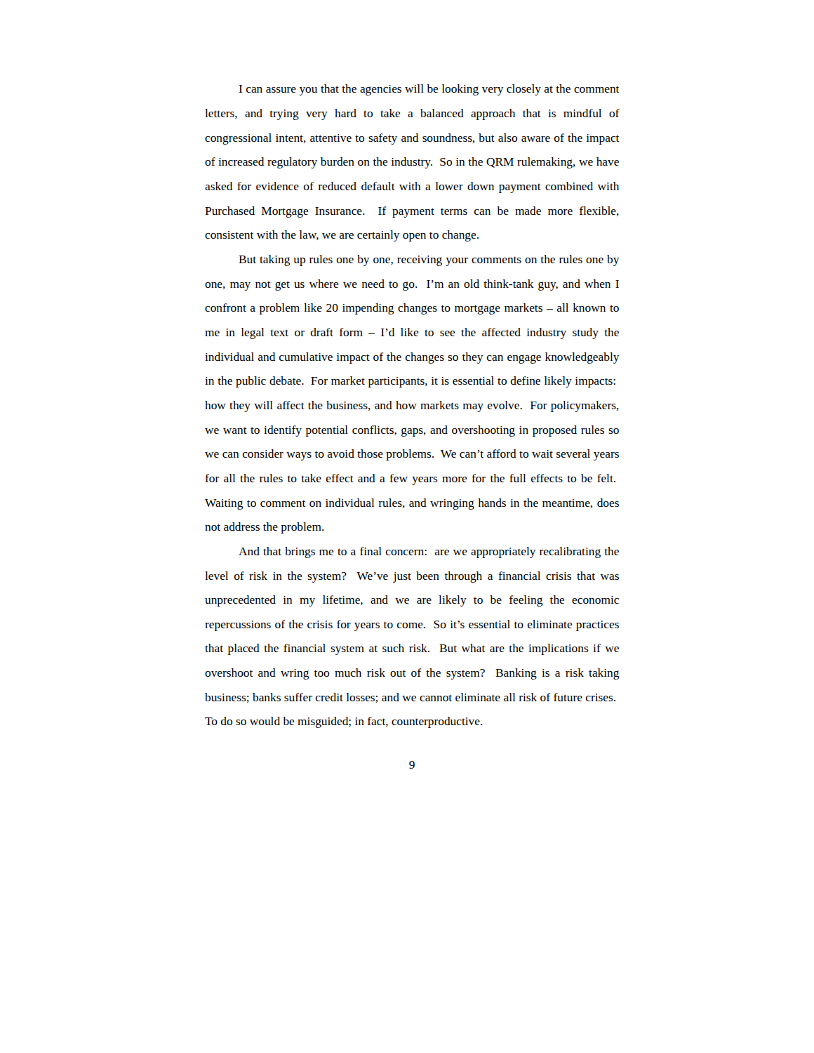I can assure you that the agencies will be looking very closely at the comment letters, and trying very hard to take a balanced approach that is mindful of congressional intent, attentive to safety and soundness, but also aware of the impact of increased regulatory burden on the industry. So in the QRM rulemaking, we have asked for evidence of reduced default with a lower down payment combined with Purchased Mortgage Insurance. If payment terms can be made more flexible, consistent with the law, we are certainly open to change.
But taking up rules one by one, receiving your comments on the rules one by one, may not get us where we need to go. I’m an old think-tank guy, and when I confront a problem like 20 impending changes to mortgage markets – all known to me in legal text or draft form – I’d like to see the affected industry study the individual and cumulative impact of the changes so they can engage knowledgeably in the public debate. For market participants, it is essential to define likely impacts: how they will affect the business, and how markets may evolve. For policymakers, we want to identify potential conflicts, gaps, and overshooting in proposed rules so we can consider ways to avoid those problems. We can’t afford to wait several years for all the rules to take effect and a few years more for the full effects to be felt. Waiting to comment on individual rules, and wringing hands in the meantime, does not address the problem.
And that brings me to a final concern: are we appropriately recalibrating the level of risk in the system? We’ve just been through a financial crisis that was unprecedented in my lifetime, and we are likely to be feeling the economic repercussions of the crisis for years to come. So it’s essential to eliminate practices that placed the financial system at such risk. But what are the implications if we overshoot and wring too much risk out of the system? Banking is a risk taking business; banks suffer credit losses; and we cannot eliminate all risk of future crises. To do so would be misguided; in fact, counterproductive.
9